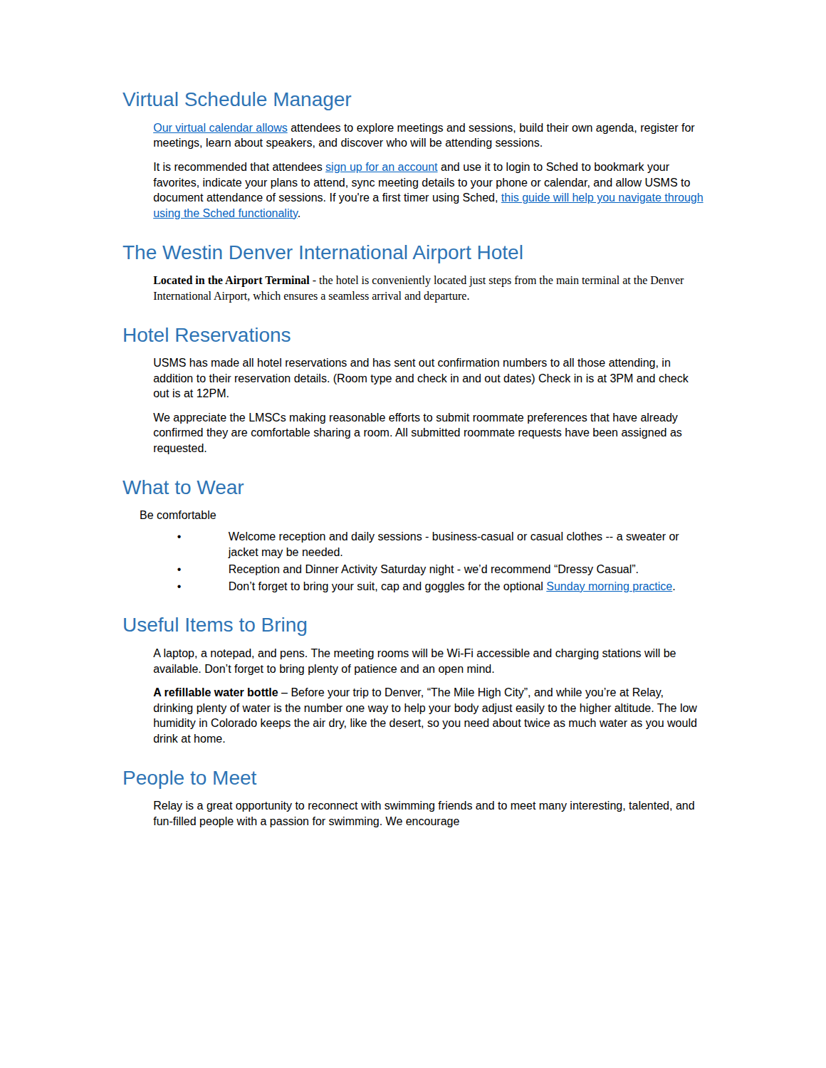Virtual Schedule Manager
Our virtual calendar allows attendees to explore meetings and sessions, build their own agenda, register for meetings, learn about speakers, and discover who will be attending sessions.
It is recommended that attendees sign up for an account and use it to login to Sched to bookmark your favorites, indicate your plans to attend, sync meeting details to your phone or calendar, and allow USMS to document attendance of sessions. If you're a first timer using Sched, this guide will help you navigate through using the Sched functionality.
The Westin Denver International Airport Hotel
Located in the Airport Terminal - the hotel is conveniently located just steps from the main terminal at the Denver International Airport, which ensures a seamless arrival and departure.
Hotel Reservations
USMS has made all hotel reservations and has sent out confirmation numbers to all those attending, in addition to their reservation details. (Room type and check in and out dates) Check in is at 3PM and check out is at 12PM.
We appreciate the LMSCs making reasonable efforts to submit roommate preferences that have already confirmed they are comfortable sharing a room. All submitted roommate requests have been assigned as requested.
What to Wear
Be comfortable
Welcome reception and daily sessions - business-casual or casual clothes -- a sweater or jacket may be needed.
Reception and Dinner Activity Saturday night - we’d recommend “Dressy Casual”.
Don’t forget to bring your suit, cap and goggles for the optional Sunday morning practice.
Useful Items to Bring
A laptop, a notepad, and pens. The meeting rooms will be Wi-Fi accessible and charging stations will be available. Don’t forget to bring plenty of patience and an open mind.
A refillable water bottle – Before your trip to Denver, “The Mile High City”, and while you’re at Relay, drinking plenty of water is the number one way to help your body adjust easily to the higher altitude. The low humidity in Colorado keeps the air dry, like the desert, so you need about twice as much water as you would drink at home.
People to Meet
Relay is a great opportunity to reconnect with swimming friends and to meet many interesting, talented, and fun-filled people with a passion for swimming. We encourage